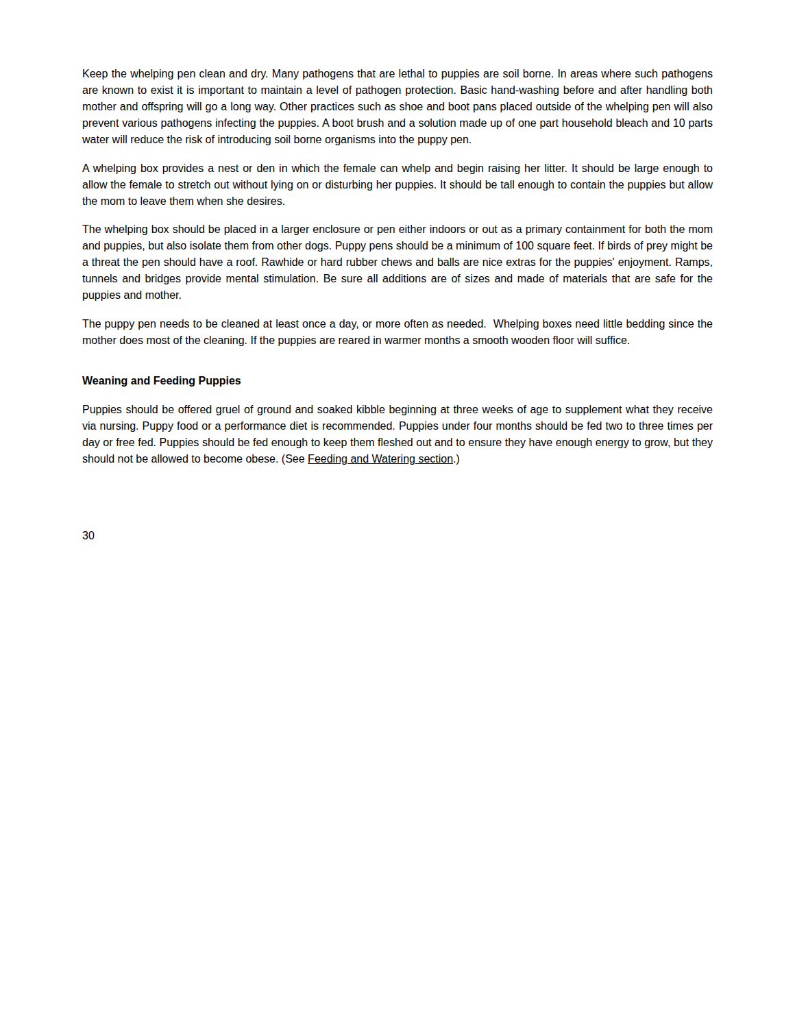Keep the whelping pen clean and dry. Many pathogens that are lethal to puppies are soil borne. In areas where such pathogens are known to exist it is important to maintain a level of pathogen protection. Basic hand-washing before and after handling both mother and offspring will go a long way. Other practices such as shoe and boot pans placed outside of the whelping pen will also prevent various pathogens infecting the puppies. A boot brush and a solution made up of one part household bleach and 10 parts water will reduce the risk of introducing soil borne organisms into the puppy pen.
A whelping box provides a nest or den in which the female can whelp and begin raising her litter. It should be large enough to allow the female to stretch out without lying on or disturbing her puppies. It should be tall enough to contain the puppies but allow the mom to leave them when she desires.
The whelping box should be placed in a larger enclosure or pen either indoors or out as a primary containment for both the mom and puppies, but also isolate them from other dogs. Puppy pens should be a minimum of 100 square feet. If birds of prey might be a threat the pen should have a roof. Rawhide or hard rubber chews and balls are nice extras for the puppies' enjoyment. Ramps, tunnels and bridges provide mental stimulation. Be sure all additions are of sizes and made of materials that are safe for the puppies and mother.
The puppy pen needs to be cleaned at least once a day, or more often as needed. Whelping boxes need little bedding since the mother does most of the cleaning. If the puppies are reared in warmer months a smooth wooden floor will suffice.
Weaning and Feeding Puppies
Puppies should be offered gruel of ground and soaked kibble beginning at three weeks of age to supplement what they receive via nursing. Puppy food or a performance diet is recommended. Puppies under four months should be fed two to three times per day or free fed. Puppies should be fed enough to keep them fleshed out and to ensure they have enough energy to grow, but they should not be allowed to become obese. (See Feeding and Watering section.)
30